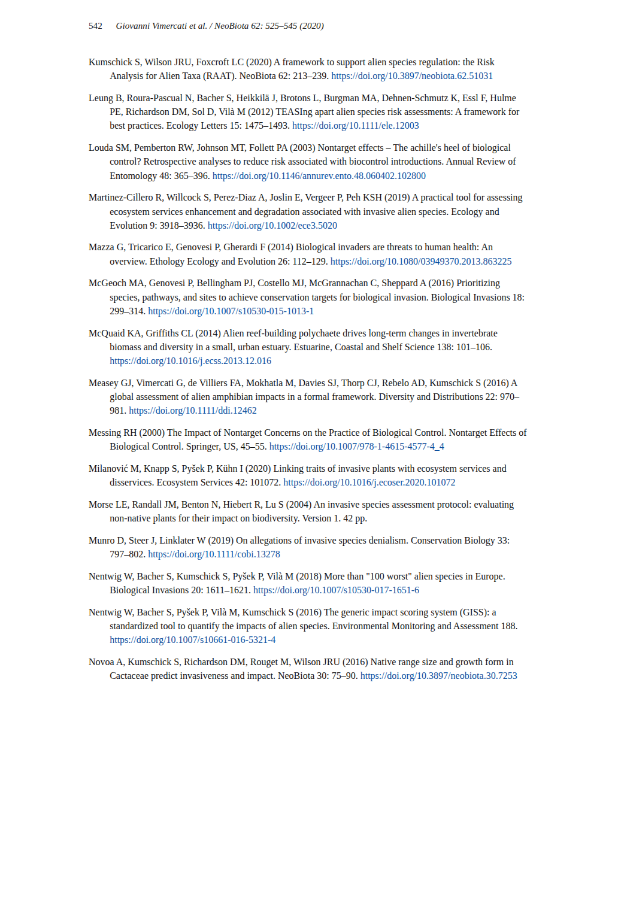542 Giovanni Vimercati et al. / NeoBiota 62: 525–545 (2020)
References
Kumschick S, Wilson JRU, Foxcroft LC (2020) A framework to support alien species regulation: the Risk Analysis for Alien Taxa (RAAT). NeoBiota 62: 213–239. https://doi.org/10.3897/neobiota.62.51031
Leung B, Roura-Pascual N, Bacher S, Heikkilä J, Brotons L, Burgman MA, Dehnen-Schmutz K, Essl F, Hulme PE, Richardson DM, Sol D, Vilà M (2012) TEASIng apart alien species risk assessments: A framework for best practices. Ecology Letters 15: 1475–1493. https://doi.org/10.1111/ele.12003
Louda SM, Pemberton RW, Johnson MT, Follett PA (2003) Nontarget effects – The achille's heel of biological control? Retrospective analyses to reduce risk associated with biocontrol introductions. Annual Review of Entomology 48: 365–396. https://doi.org/10.1146/annurev.ento.48.060402.102800
Martinez-Cillero R, Willcock S, Perez-Diaz A, Joslin E, Vergeer P, Peh KSH (2019) A practical tool for assessing ecosystem services enhancement and degradation associated with invasive alien species. Ecology and Evolution 9: 3918–3936. https://doi.org/10.1002/ece3.5020
Mazza G, Tricarico E, Genovesi P, Gherardi F (2014) Biological invaders are threats to human health: An overview. Ethology Ecology and Evolution 26: 112–129. https://doi.org/10.1080/03949370.2013.863225
McGeoch MA, Genovesi P, Bellingham PJ, Costello MJ, McGrannachan C, Sheppard A (2016) Prioritizing species, pathways, and sites to achieve conservation targets for biological invasion. Biological Invasions 18: 299–314. https://doi.org/10.1007/s10530-015-1013-1
McQuaid KA, Griffiths CL (2014) Alien reef-building polychaete drives long-term changes in invertebrate biomass and diversity in a small, urban estuary. Estuarine, Coastal and Shelf Science 138: 101–106. https://doi.org/10.1016/j.ecss.2013.12.016
Measey GJ, Vimercati G, de Villiers FA, Mokhatla M, Davies SJ, Thorp CJ, Rebelo AD, Kumschick S (2016) A global assessment of alien amphibian impacts in a formal framework. Diversity and Distributions 22: 970–981. https://doi.org/10.1111/ddi.12462
Messing RH (2000) The Impact of Nontarget Concerns on the Practice of Biological Control. Nontarget Effects of Biological Control. Springer, US, 45–55. https://doi.org/10.1007/978-1-4615-4577-4_4
Milanović M, Knapp S, Pyšek P, Kühn I (2020) Linking traits of invasive plants with ecosystem services and disservices. Ecosystem Services 42: 101072. https://doi.org/10.1016/j.ecoser.2020.101072
Morse LE, Randall JM, Benton N, Hiebert R, Lu S (2004) An invasive species assessment protocol: evaluating non-native plants for their impact on biodiversity. Version 1. 42 pp.
Munro D, Steer J, Linklater W (2019) On allegations of invasive species denialism. Conservation Biology 33: 797–802. https://doi.org/10.1111/cobi.13278
Nentwig W, Bacher S, Kumschick S, Pyšek P, Vilà M (2018) More than "100 worst" alien species in Europe. Biological Invasions 20: 1611–1621. https://doi.org/10.1007/s10530-017-1651-6
Nentwig W, Bacher S, Pyšek P, Vilà M, Kumschick S (2016) The generic impact scoring system (GISS): a standardized tool to quantify the impacts of alien species. Environmental Monitoring and Assessment 188. https://doi.org/10.1007/s10661-016-5321-4
Novoa A, Kumschick S, Richardson DM, Rouget M, Wilson JRU (2016) Native range size and growth form in Cactaceae predict invasiveness and impact. NeoBiota 30: 75–90. https://doi.org/10.3897/neobiota.30.7253